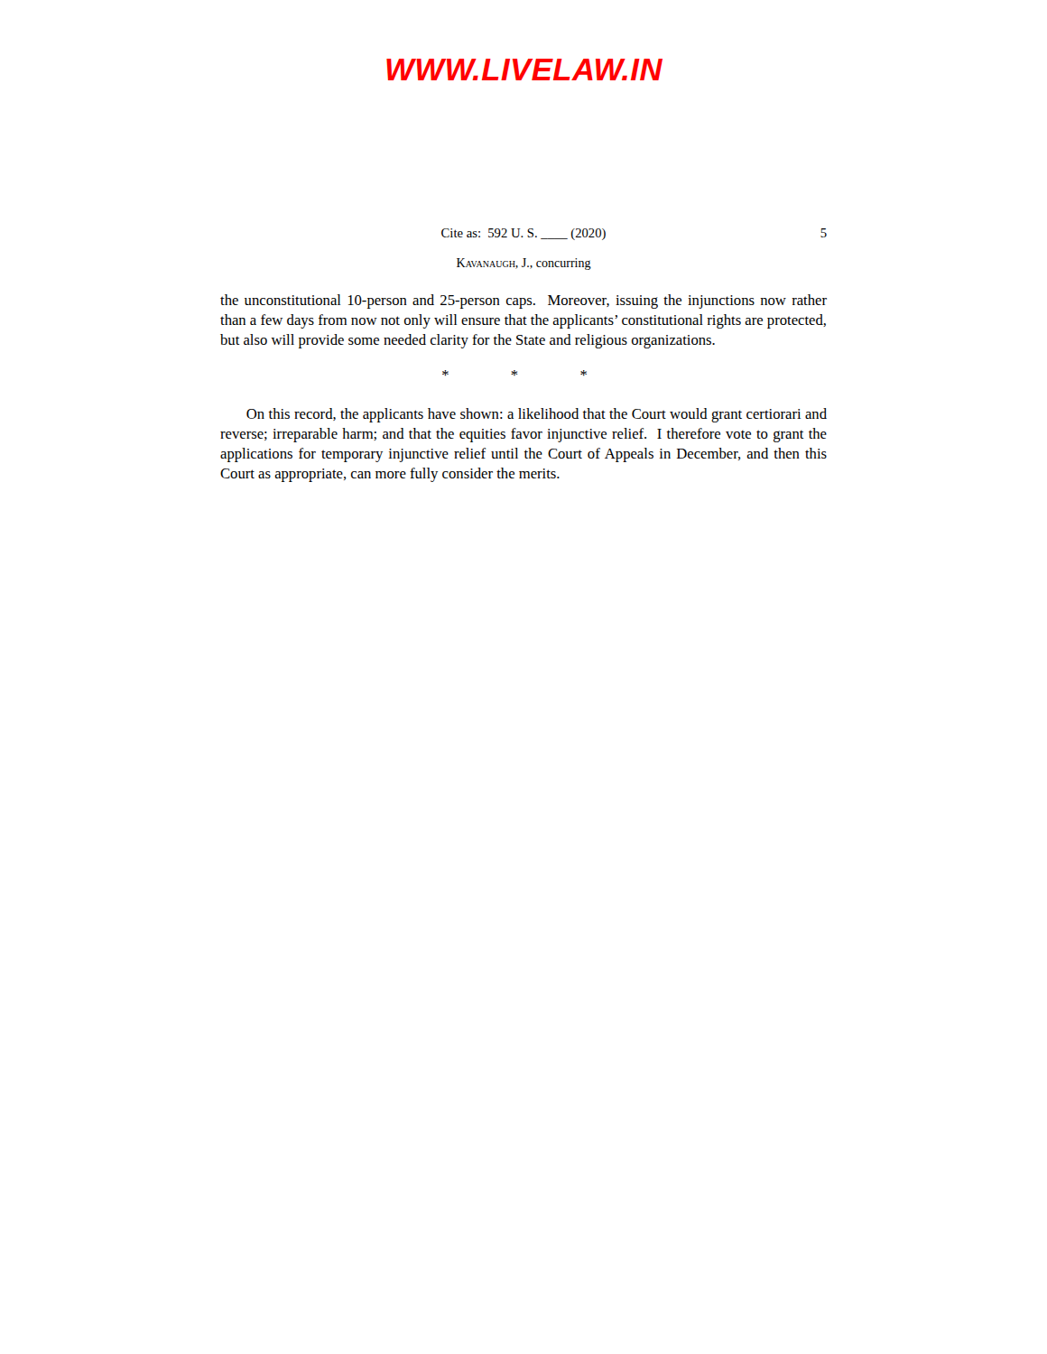WWW.LIVELAW.IN
Cite as: 592 U. S. ____ (2020)
5
Kavanaugh, J., concurring
the unconstitutional 10-person and 25-person caps. Moreover, issuing the injunctions now rather than a few days from now not only will ensure that the applicants’ constitutional rights are protected, but also will provide some needed clarity for the State and religious organizations.
* * *
On this record, the applicants have shown: a likelihood that the Court would grant certiorari and reverse; irreparable harm; and that the equities favor injunctive relief. I therefore vote to grant the applications for temporary injunctive relief until the Court of Appeals in December, and then this Court as appropriate, can more fully consider the merits.